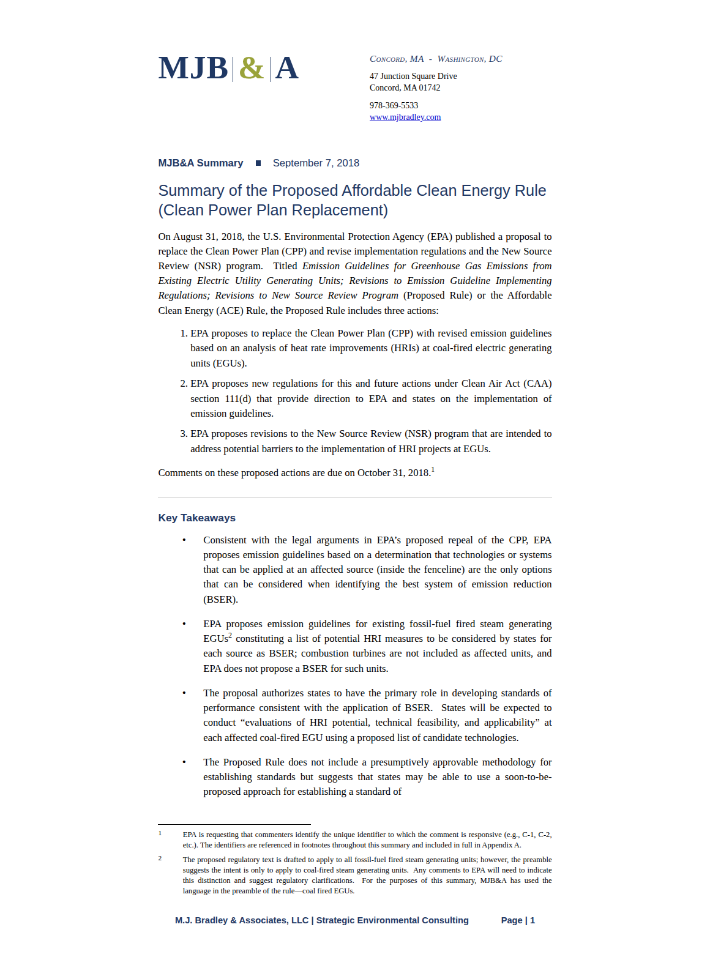MJB & A
Concord, MA - Washington, DC
47 Junction Square Drive
Concord, MA 01742
978-369-5533
www.mjbradley.com
MJB&A Summary September 7, 2018
Summary of the Proposed Affordable Clean Energy Rule (Clean Power Plan Replacement)
On August 31, 2018, the U.S. Environmental Protection Agency (EPA) published a proposal to replace the Clean Power Plan (CPP) and revise implementation regulations and the New Source Review (NSR) program. Titled Emission Guidelines for Greenhouse Gas Emissions from Existing Electric Utility Generating Units; Revisions to Emission Guideline Implementing Regulations; Revisions to New Source Review Program (Proposed Rule) or the Affordable Clean Energy (ACE) Rule, the Proposed Rule includes three actions:
EPA proposes to replace the Clean Power Plan (CPP) with revised emission guidelines based on an analysis of heat rate improvements (HRIs) at coal-fired electric generating units (EGUs).
EPA proposes new regulations for this and future actions under Clean Air Act (CAA) section 111(d) that provide direction to EPA and states on the implementation of emission guidelines.
EPA proposes revisions to the New Source Review (NSR) program that are intended to address potential barriers to the implementation of HRI projects at EGUs.
Comments on these proposed actions are due on October 31, 2018.1
Key Takeaways
Consistent with the legal arguments in EPA’s proposed repeal of the CPP, EPA proposes emission guidelines based on a determination that technologies or systems that can be applied at an affected source (inside the fenceline) are the only options that can be considered when identifying the best system of emission reduction (BSER).
EPA proposes emission guidelines for existing fossil-fuel fired steam generating EGUs2 constituting a list of potential HRI measures to be considered by states for each source as BSER; combustion turbines are not included as affected units, and EPA does not propose a BSER for such units.
The proposal authorizes states to have the primary role in developing standards of performance consistent with the application of BSER. States will be expected to conduct “evaluations of HRI potential, technical feasibility, and applicability” at each affected coal-fired EGU using a proposed list of candidate technologies.
The Proposed Rule does not include a presumptively approvable methodology for establishing standards but suggests that states may be able to use a soon-to-be- proposed approach for establishing a standard of
1 EPA is requesting that commenters identify the unique identifier to which the comment is responsive (e.g., C-1, C-2, etc.). The identifiers are referenced in footnotes throughout this summary and included in full in Appendix A.
2 The proposed regulatory text is drafted to apply to all fossil-fuel fired steam generating units; however, the preamble suggests the intent is only to apply to coal-fired steam generating units. Any comments to EPA will need to indicate this distinction and suggest regulatory clarifications. For the purposes of this summary, MJB&A has used the language in the preamble of the rule—coal fired EGUs.
M.J. Bradley & Associates, LLC | Strategic Environmental Consulting Page | 1